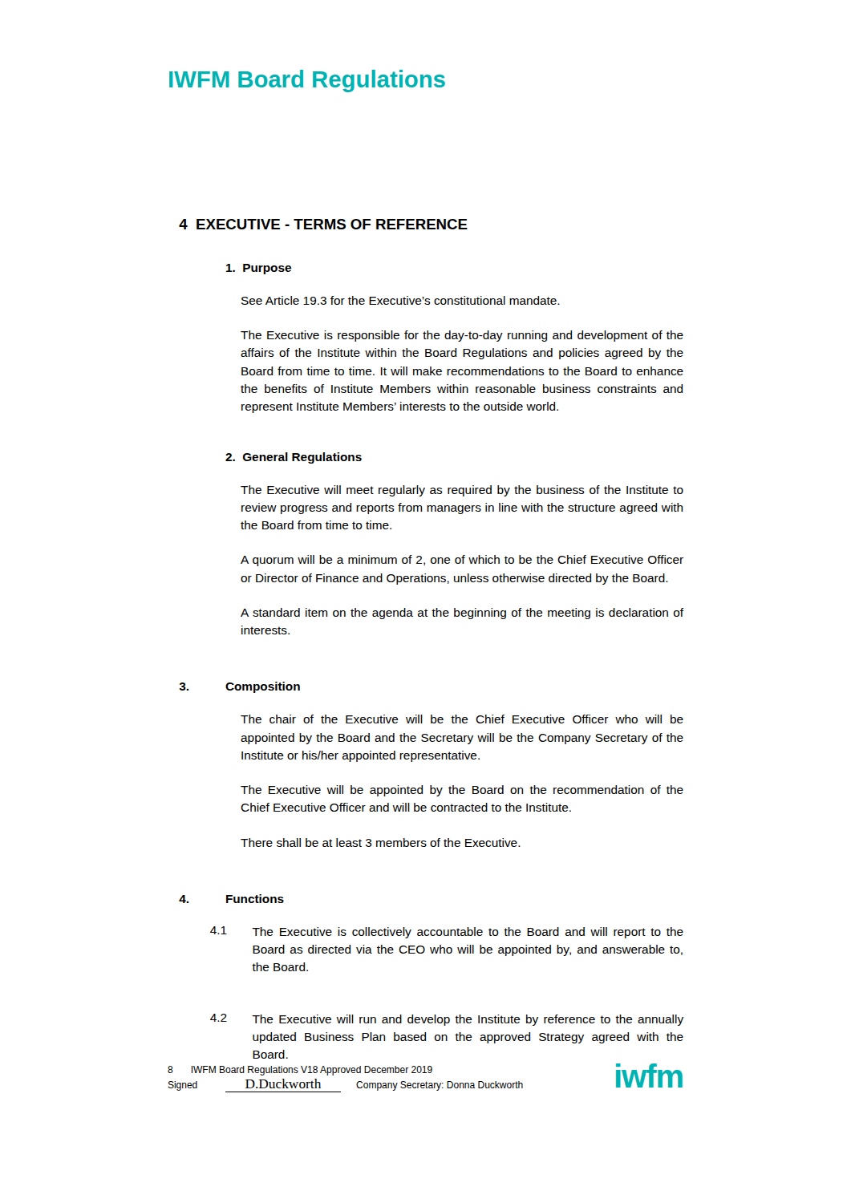IWFM Board Regulations
4 EXECUTIVE - TERMS OF REFERENCE
1. Purpose
See Article 19.3 for the Executive’s constitutional mandate.
The Executive is responsible for the day-to-day running and development of the affairs of the Institute within the Board Regulations and policies agreed by the Board from time to time. It will make recommendations to the Board to enhance the benefits of Institute Members within reasonable business constraints and represent Institute Members’ interests to the outside world.
2. General Regulations
The Executive will meet regularly as required by the business of the Institute to review progress and reports from managers in line with the structure agreed with the Board from time to time.
A quorum will be a minimum of 2, one of which to be the Chief Executive Officer or Director of Finance and Operations, unless otherwise directed by the Board.
A standard item on the agenda at the beginning of the meeting is declaration of interests.
3. Composition
The chair of the Executive will be the Chief Executive Officer who will be appointed by the Board and the Secretary will be the Company Secretary of the Institute or his/her appointed representative.
The Executive will be appointed by the Board on the recommendation of the Chief Executive Officer and will be contracted to the Institute.
There shall be at least 3 members of the Executive.
4. Functions
4.1
The Executive is collectively accountable to the Board and will report to the Board as directed via the CEO who will be appointed by, and answerable to, the Board.
4.2
The Executive will run and develop the Institute by reference to the annually updated Business Plan based on the approved Strategy agreed with the Board.
8 IWFM Board Regulations V18 Approved December 2019
Signed D.Duckworth Company Secretary: Donna Duckworth
iwfm